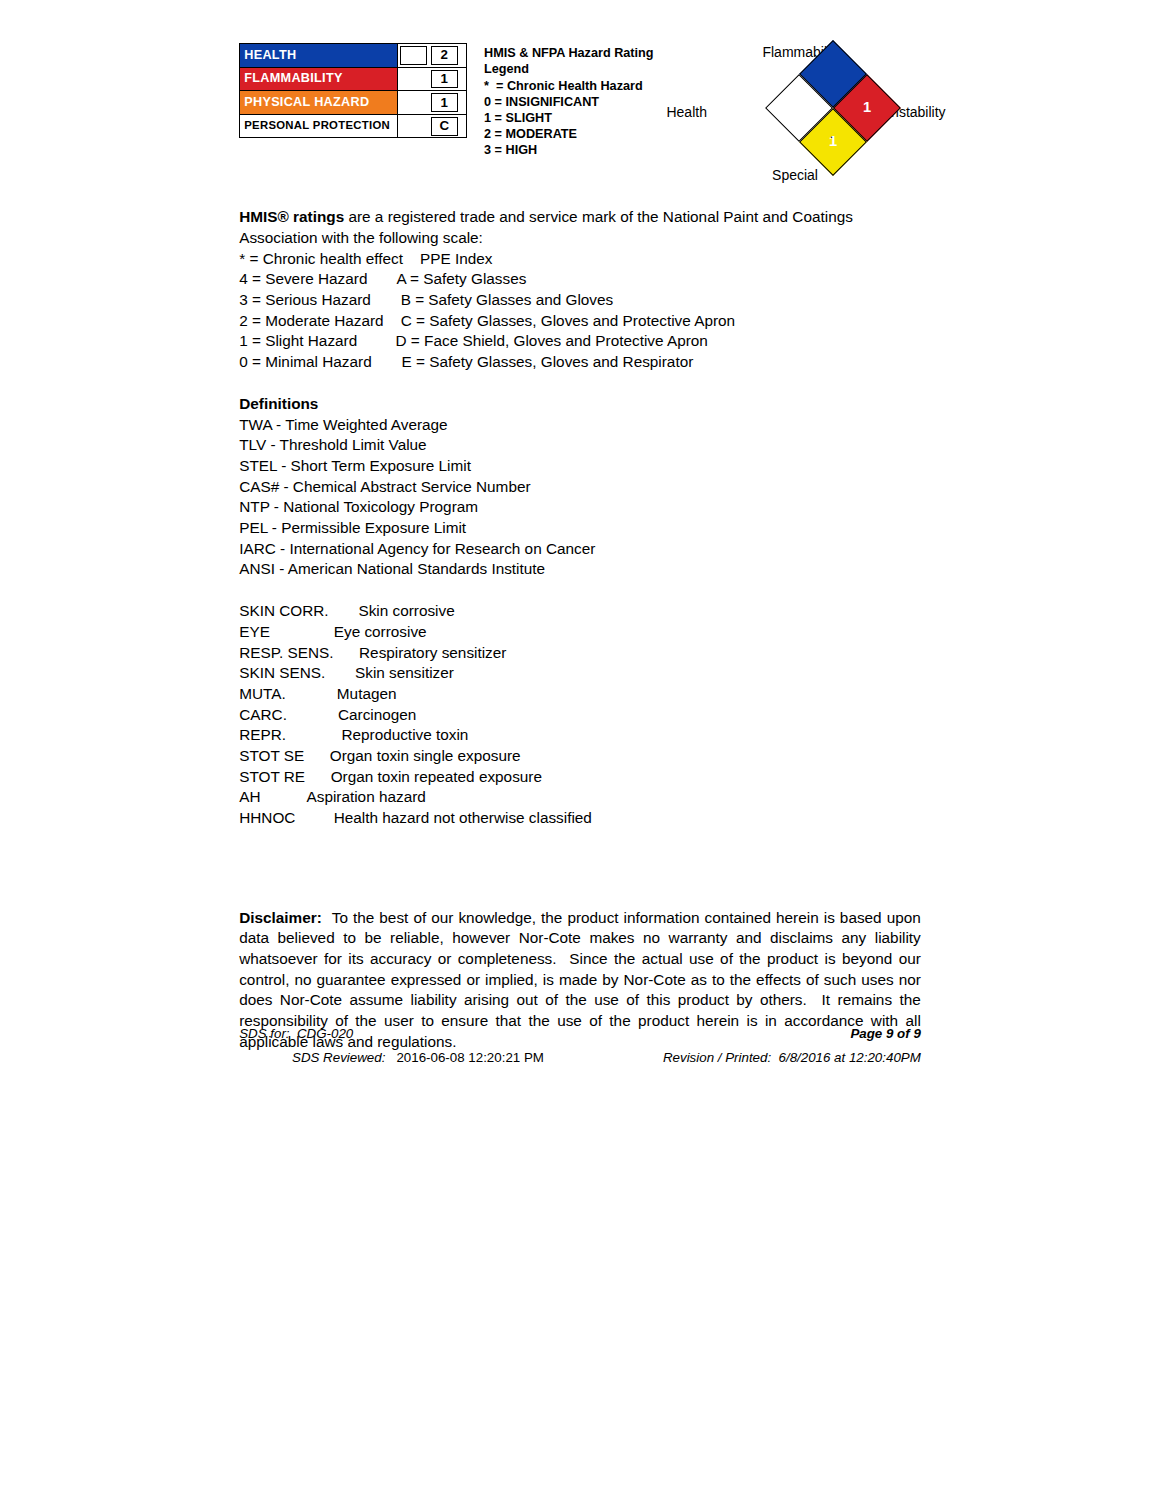HEALTH
2
FLAMMABILITY
1
PHYSICAL HAZARD
1
PERSONAL PROTECTION
C
HMIS & NFPA Hazard Rating
Legend
* = Chronic Health Hazard
0 = INSIGNIFICANT
1 = SLIGHT
2 = MODERATE
3 = HIGH
Flammability
Health
Instability
Special
1
1
2
.
HMIS® ratings are a registered trade and service mark of the National Paint and Coatings Association with the following scale:
* = Chronic health effect PPE Index
4 = Severe Hazard A = Safety Glasses
3 = Serious Hazard B = Safety Glasses and Gloves
2 = Moderate Hazard C = Safety Glasses, Gloves and Protective Apron
1 = Slight Hazard D = Face Shield, Gloves and Protective Apron
0 = Minimal Hazard E = Safety Glasses, Gloves and Respirator
Definitions
TWA - Time Weighted Average
TLV - Threshold Limit Value
STEL - Short Term Exposure Limit
CAS# - Chemical Abstract Service Number
NTP - National Toxicology Program
PEL - Permissible Exposure Limit
IARC - International Agency for Research on Cancer
ANSI - American National Standards Institute
SKIN CORR. Skin corrosive
EYE Eye corrosive
RESP. SENS. Respiratory sensitizer
SKIN SENS. Skin sensitizer
MUTA. Mutagen
CARC. Carcinogen
REPR. Reproductive toxin
STOT SE Organ toxin single exposure
STOT RE Organ toxin repeated exposure
AH Aspiration hazard
HHNOC Health hazard not otherwise classified
Disclaimer: To the best of our knowledge, the product information contained herein is based upon data believed to be reliable, however Nor-Cote makes no warranty and disclaims any liability whatsoever for its accuracy or completeness. Since the actual use of the product is beyond our control, no guarantee expressed or implied, is made by Nor-Cote as to the effects of such uses nor does Nor-Cote assume liability arising out of the use of this product by others. It remains the responsibility of the user to ensure that the use of the product herein is in accordance with all applicable laws and regulations.
SDS for: CDG-020 Page 9 of 9
SDS Reviewed: 2016-06-08 12:20:21 PM Revision / Printed: 6/8/2016 at 12:20:40PM